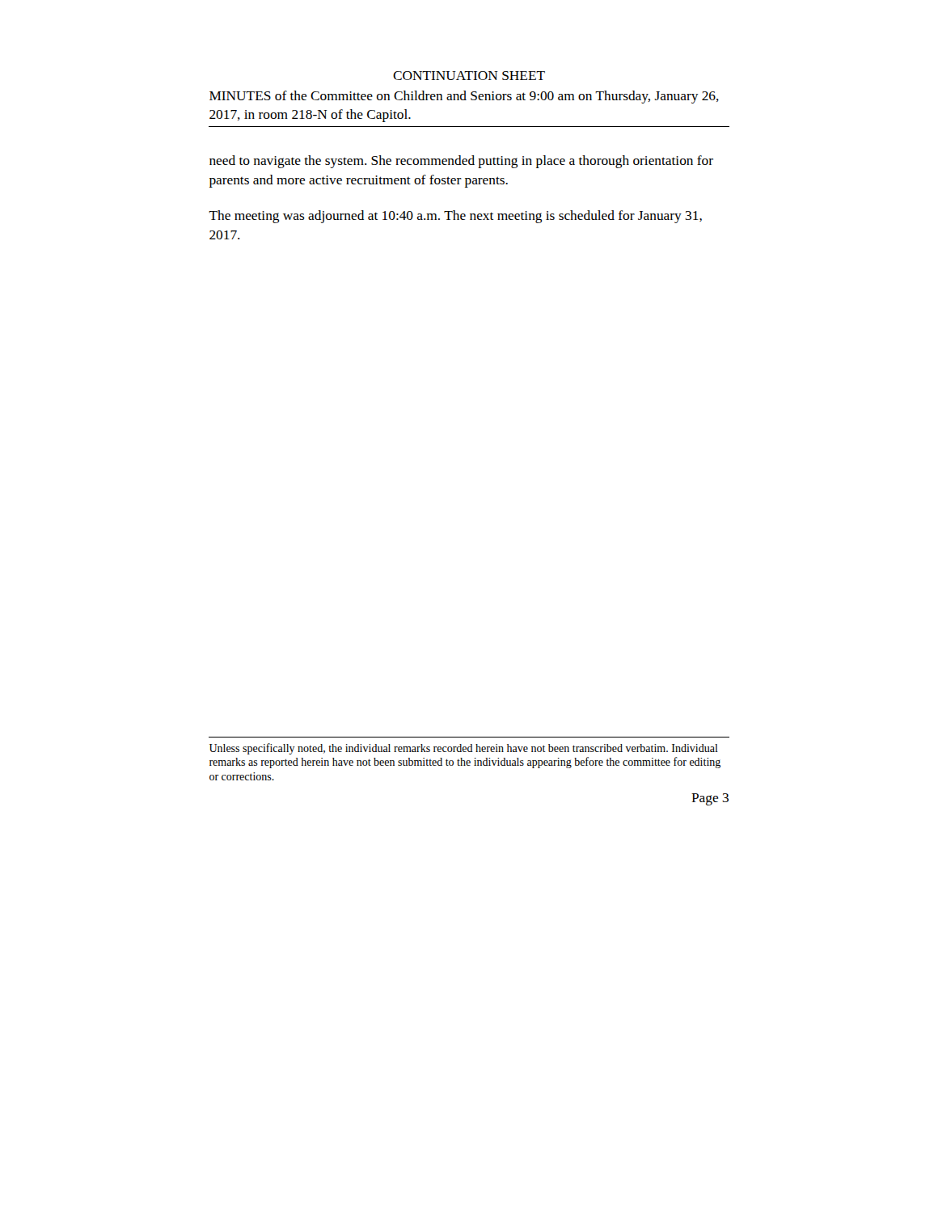CONTINUATION SHEET
MINUTES of the Committee on Children and Seniors at 9:00 am on Thursday, January 26, 2017, in room 218-N of the Capitol.
need to navigate the system. She recommended putting in place a thorough orientation for parents and more active recruitment of foster parents.
The meeting was adjourned at 10:40 a.m. The next meeting is scheduled for January 31, 2017.
Unless specifically noted, the individual remarks recorded herein have not been transcribed verbatim. Individual remarks as reported herein have not been submitted to the individuals appearing before the committee for editing or corrections.
Page 3